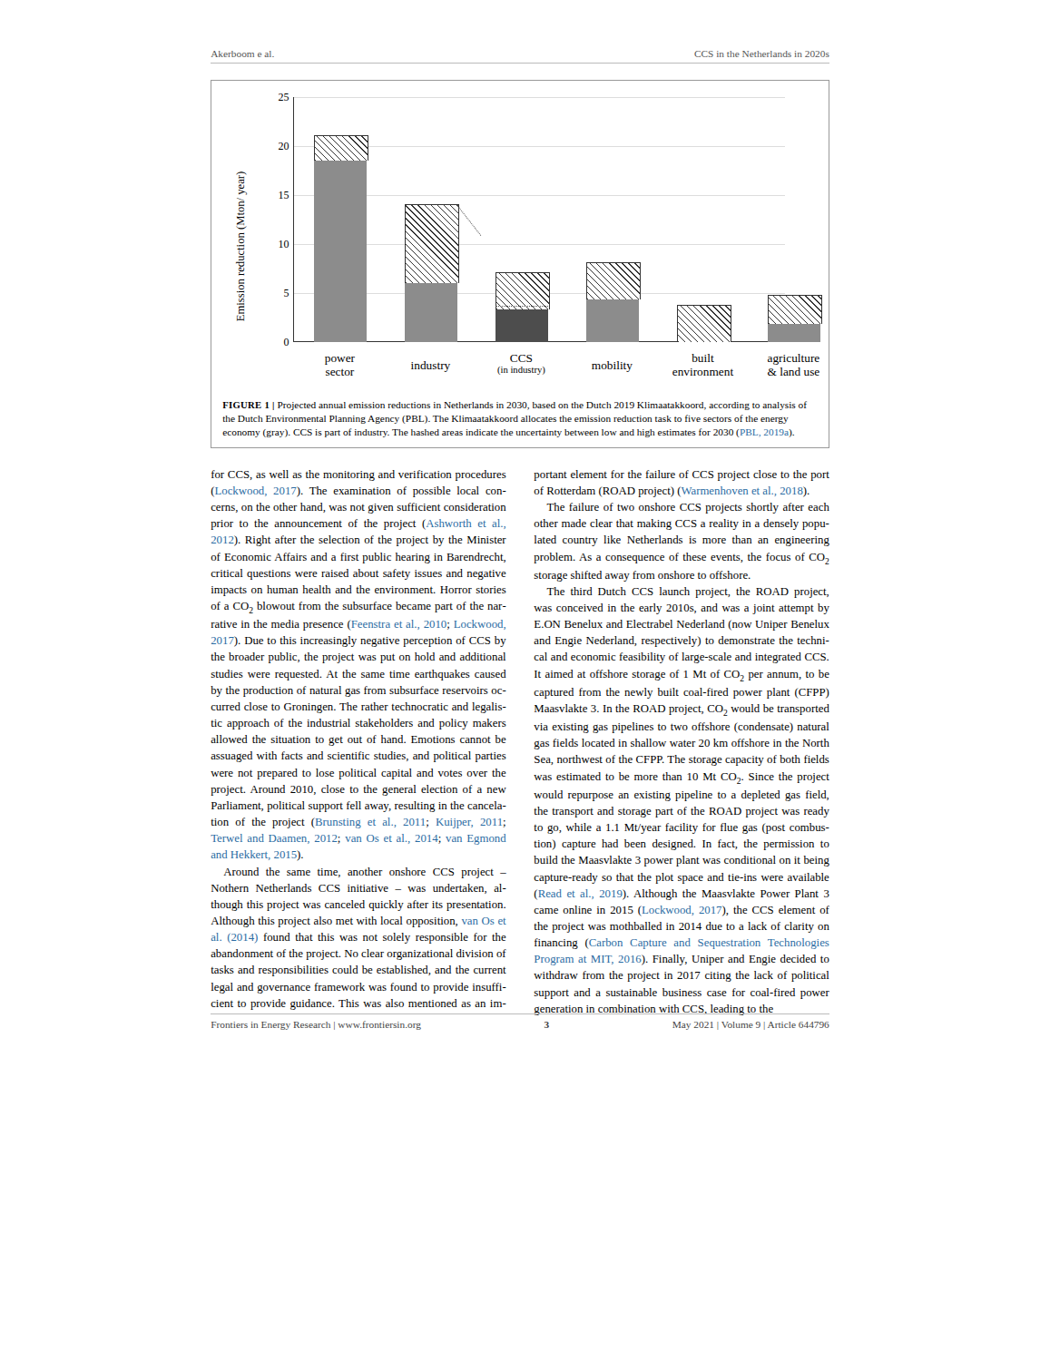Akerboom e al. CCS in the Netherlands in 2020s
Emission reduction (Mton/ year)
25
20
15
10
5
0
power
sector
industry
CCS
(in industry)
mobility
built
environment
agriculture
& land use
FIGURE 1 | Projected annual emission reductions in Netherlands in 2030, based on the Dutch 2019 Klimaatakkoord, according to analysis of the Dutch Environmental Planning Agency (PBL). The Klimaatakkoord allocates the emission reduction task to five sectors of the energy economy (gray). CCS is part of industry. The hashed areas indicate the uncertainty between low and high estimates for 2030 (PBL, 2019a).
for CCS, as well as the monitoring and verification procedures (Lockwood, 2017). The examination of possible local concerns, on the other hand, was not given sufficient consideration prior to the announcement of the project (Ashworth et al., 2012). Right after the selection of the project by the Minister of Economic Affairs and a first public hearing in Barendrecht, critical questions were raised about safety issues and negative impacts on human health and the environment. Horror stories of a CO2 blowout from the subsurface became part of the narrative in the media presence (Feenstra et al., 2010; Lockwood, 2017). Due to this increasingly negative perception of CCS by the broader public, the project was put on hold and additional studies were requested. At the same time earthquakes caused by the production of natural gas from subsurface reservoirs occurred close to Groningen. The rather technocratic and legalistic approach of the industrial stakeholders and policy makers allowed the situation to get out of hand. Emotions cannot be assuaged with facts and scientific studies, and political parties were not prepared to lose political capital and votes over the project. Around 2010, close to the general election of a new Parliament, political support fell away, resulting in the cancelation of the project (Brunsting et al., 2011; Kuijper, 2011; Terwel and Daamen, 2012; van Os et al., 2014; van Egmond and Hekkert, 2015).
Around the same time, another onshore CCS project – Nothern Netherlands CCS initiative – was undertaken, although this project was canceled quickly after its presentation. Although this project also met with local opposition, van Os et al. (2014) found that this was not solely responsible for the abandonment of the project. No clear organizational division of tasks and responsibilities could be established, and the current legal and governance framework was found to provide insufficient to provide guidance. This was also mentioned as an important element for the failure of CCS project close to the port of Rotterdam (ROAD project) (Warmenhoven et al., 2018).
The failure of two onshore CCS projects shortly after each other made clear that making CCS a reality in a densely populated country like Netherlands is more than an engineering problem. As a consequence of these events, the focus of CO2 storage shifted away from onshore to offshore.
The third Dutch CCS launch project, the ROAD project, was conceived in the early 2010s, and was a joint attempt by E.ON Benelux and Electrabel Nederland (now Uniper Benelux and Engie Nederland, respectively) to demonstrate the technical and economic feasibility of large-scale and integrated CCS. It aimed at offshore storage of 1 Mt of CO2 per annum, to be captured from the newly built coal-fired power plant (CFPP) Maasvlakte 3. In the ROAD project, CO2 would be transported via existing gas pipelines to two offshore (condensate) natural gas fields located in shallow water 20 km offshore in the North Sea, northwest of the CFPP. The storage capacity of both fields was estimated to be more than 10 Mt CO2. Since the project would repurpose an existing pipeline to a depleted gas field, the transport and storage part of the ROAD project was ready to go, while a 1.1 Mt/year facility for flue gas (post combustion) capture had been designed. In fact, the permission to build the Maasvlakte 3 power plant was conditional on it being capture-ready so that the plot space and tie-ins were available (Read et al., 2019). Although the Maasvlakte Power Plant 3 came online in 2015 (Lockwood, 2017), the CCS element of the project was mothballed in 2014 due to a lack of clarity on financing (Carbon Capture and Sequestration Technologies Program at MIT, 2016). Finally, Uniper and Engie decided to withdraw from the project in 2017 citing the lack of political support and a sustainable business case for coal-fired power generation in combination with CCS, leading to the
Frontiers in Energy Research | www.frontiersin.org 3 May 2021 | Volume 9 | Article 644796